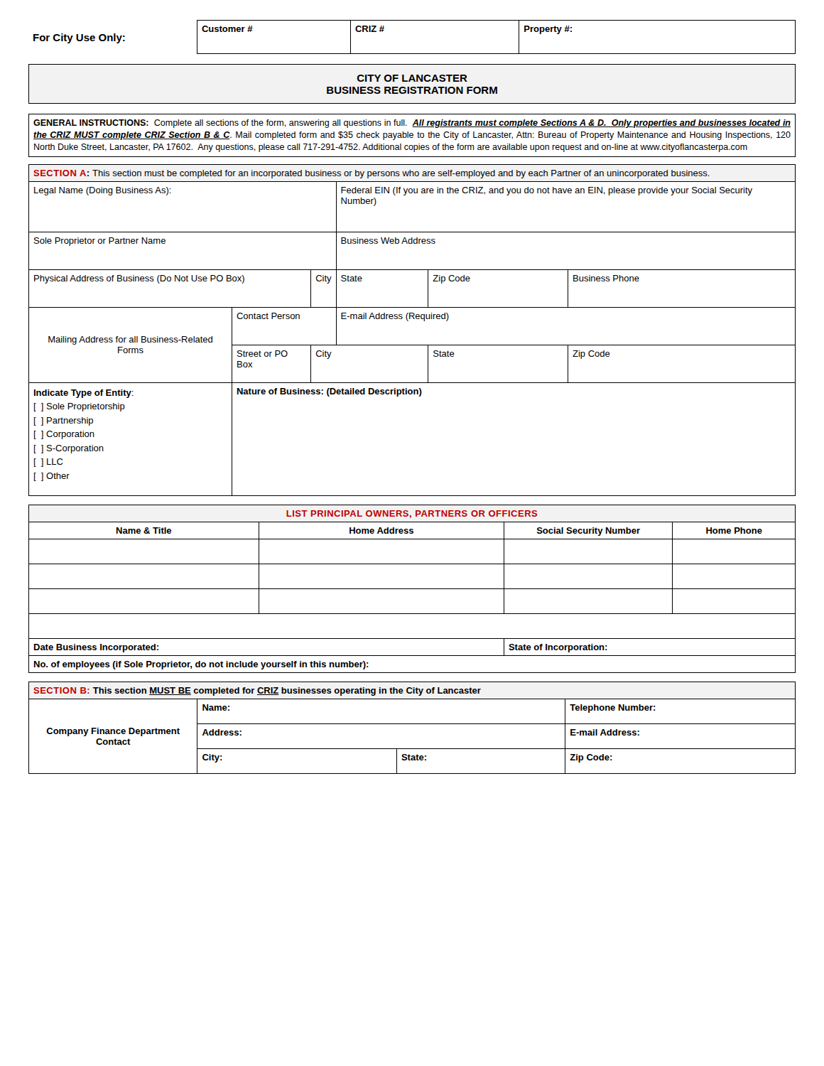| For City Use Only: | Customer # | CRIZ # | Property #: |
| CITY OF LANCASTER BUSINESS REGISTRATION FORM |
| GENERAL INSTRUCTIONS: Complete all sections of the form, answering all questions in full. All registrants must complete Sections A & D. Only properties and businesses located in the CRIZ MUST complete CRIZ Section B & C . Mail completed form and $35 check payable to the City of Lancaster, Attn: Bureau of Property Maintenance and Housing Inspections, 120 North Duke Street, Lancaster, PA 17602. Any questions, please call 717-291-4752. Additional copies of the form are available upon request and on-line at www.cityoflancasterpa.com |
| SECTION A : This section must be completed for an incorporated business or by persons who are self-employed and by each Partner of an unincorporated business. |
| Legal Name (Doing Business As): | Federal EIN (If you are in the CRIZ, and you do not have an EIN, please provide your Social Security Number) |
| Sole Proprietor or Partner Name | Business Web Address |
| Physical Address of Business (Do Not Use PO Box) | City | State | Zip Code | Business Phone |
| Mailing Address for all Business-Related Forms | Contact Person | E-mail Address (Required) |
| Street or PO Box | City | State | Zip Code |
| Indicate Type of Entity : [ ] Sole Proprietorship [ ] Partnership [ ] Corporation [ ] S-Corporation [ ] LLC [ ] Other | Nature of Business: (Detailed Description) |
| LIST PRINCIPAL OWNERS, PARTNERS OR OFFICERS |
| Name & Title | Home Address | Social Security Number | Home Phone |
| Date Business Incorporated: | State of Incorporation: |
| No. of employees (if Sole Proprietor, do not include yourself in this number): |
| SECTION B: This section MUST BE completed for CRIZ businesses operating in the City of Lancaster |
| Company Finance Department Contact | Name: | Telephone Number: |
| Address: | E-mail Address: |
| City: | State: | Zip Code: |